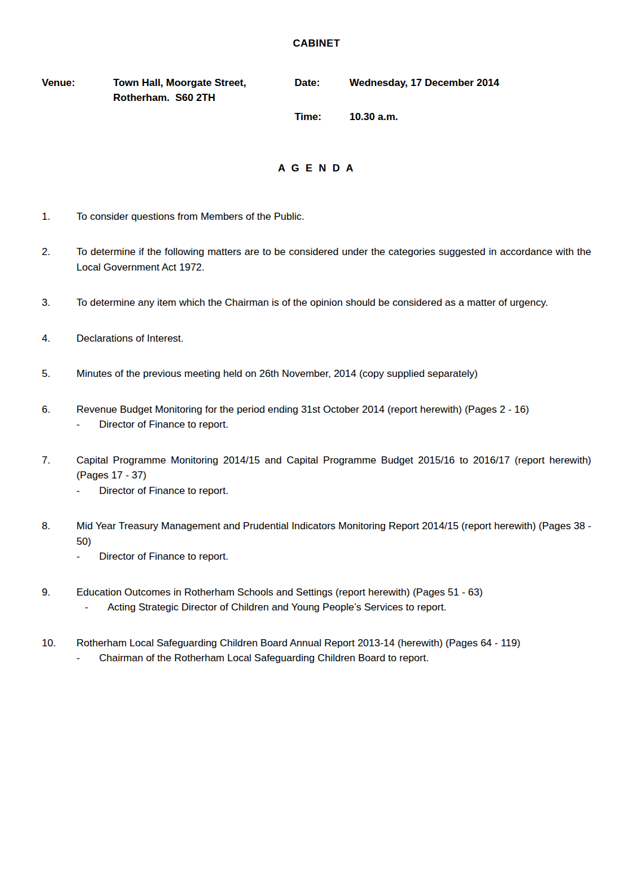CABINET
| Venue: | Town Hall, Moorgate Street, Rotherham. S60 2TH | Date: | Wednesday, 17 December 2014 |
| | | Time: | 10.30 a.m. |
A G E N D A
1. To consider questions from Members of the Public.
2. To determine if the following matters are to be considered under the categories suggested in accordance with the Local Government Act 1972.
3. To determine any item which the Chairman is of the opinion should be considered as a matter of urgency.
4. Declarations of Interest.
5. Minutes of the previous meeting held on 26th November, 2014 (copy supplied separately)
6. Revenue Budget Monitoring for the period ending 31st October 2014 (report herewith) (Pages 2 - 16)
-Director of Finance to report.
7. Capital Programme Monitoring 2014/15 and Capital Programme Budget 2015/16 to 2016/17 (report herewith) (Pages 17 - 37)
-Director of Finance to report.
8. Mid Year Treasury Management and Prudential Indicators Monitoring Report 2014/15 (report herewith) (Pages 38 - 50)
-Director of Finance to report.
9. Education Outcomes in Rotherham Schools and Settings (report herewith) (Pages 51 - 63)
-Acting Strategic Director of Children and Young People’s Services to report.
10. Rotherham Local Safeguarding Children Board Annual Report 2013-14 (herewith) (Pages 64 - 119)
-Chairman of the Rotherham Local Safeguarding Children Board to report.